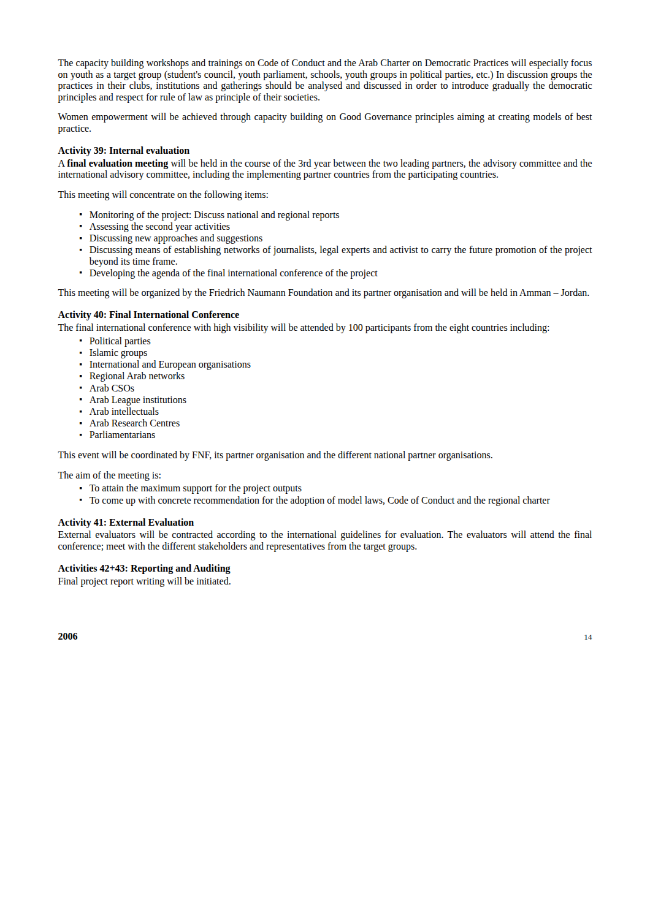The capacity building workshops and trainings on Code of Conduct and the Arab Charter on Democratic Practices will especially focus on youth as a target group (student's council, youth parliament, schools, youth groups in political parties, etc.) In discussion groups the practices in their clubs, institutions and gatherings should be analysed and discussed in order to introduce gradually the democratic principles and respect for rule of law as principle of their societies.
Women empowerment will be achieved through capacity building on Good Governance principles aiming at creating models of best practice.
Activity 39: Internal evaluation
A final evaluation meeting will be held in the course of the 3rd year between the two leading partners, the advisory committee and the international advisory committee, including the implementing partner countries from the participating countries.
This meeting will concentrate on the following items:
Monitoring of the project: Discuss national and regional reports
Assessing the second year activities
Discussing new approaches and suggestions
Discussing means of establishing networks of journalists, legal experts and activist to carry the future promotion of the project beyond its time frame.
Developing the agenda of the final international conference of the project
This meeting will be organized by the Friedrich Naumann Foundation and its partner organisation and will be held in Amman – Jordan.
Activity 40: Final International Conference
The final international conference with high visibility will be attended by 100 participants from the eight countries including:
Political parties
Islamic groups
International and European organisations
Regional Arab networks
Arab CSOs
Arab League institutions
Arab intellectuals
Arab Research Centres
Parliamentarians
This event will be coordinated by FNF, its partner organisation and the different national partner organisations.
The aim of the meeting is:
To attain the maximum support for the project outputs
To come up with concrete recommendation for the adoption of model laws, Code of Conduct and the regional charter
Activity 41: External Evaluation
External evaluators will be contracted according to the international guidelines for evaluation. The evaluators will attend the final conference; meet with the different stakeholders and representatives from the target groups.
Activities 42+43: Reporting and Auditing
Final project report writing will be initiated.
2006 14